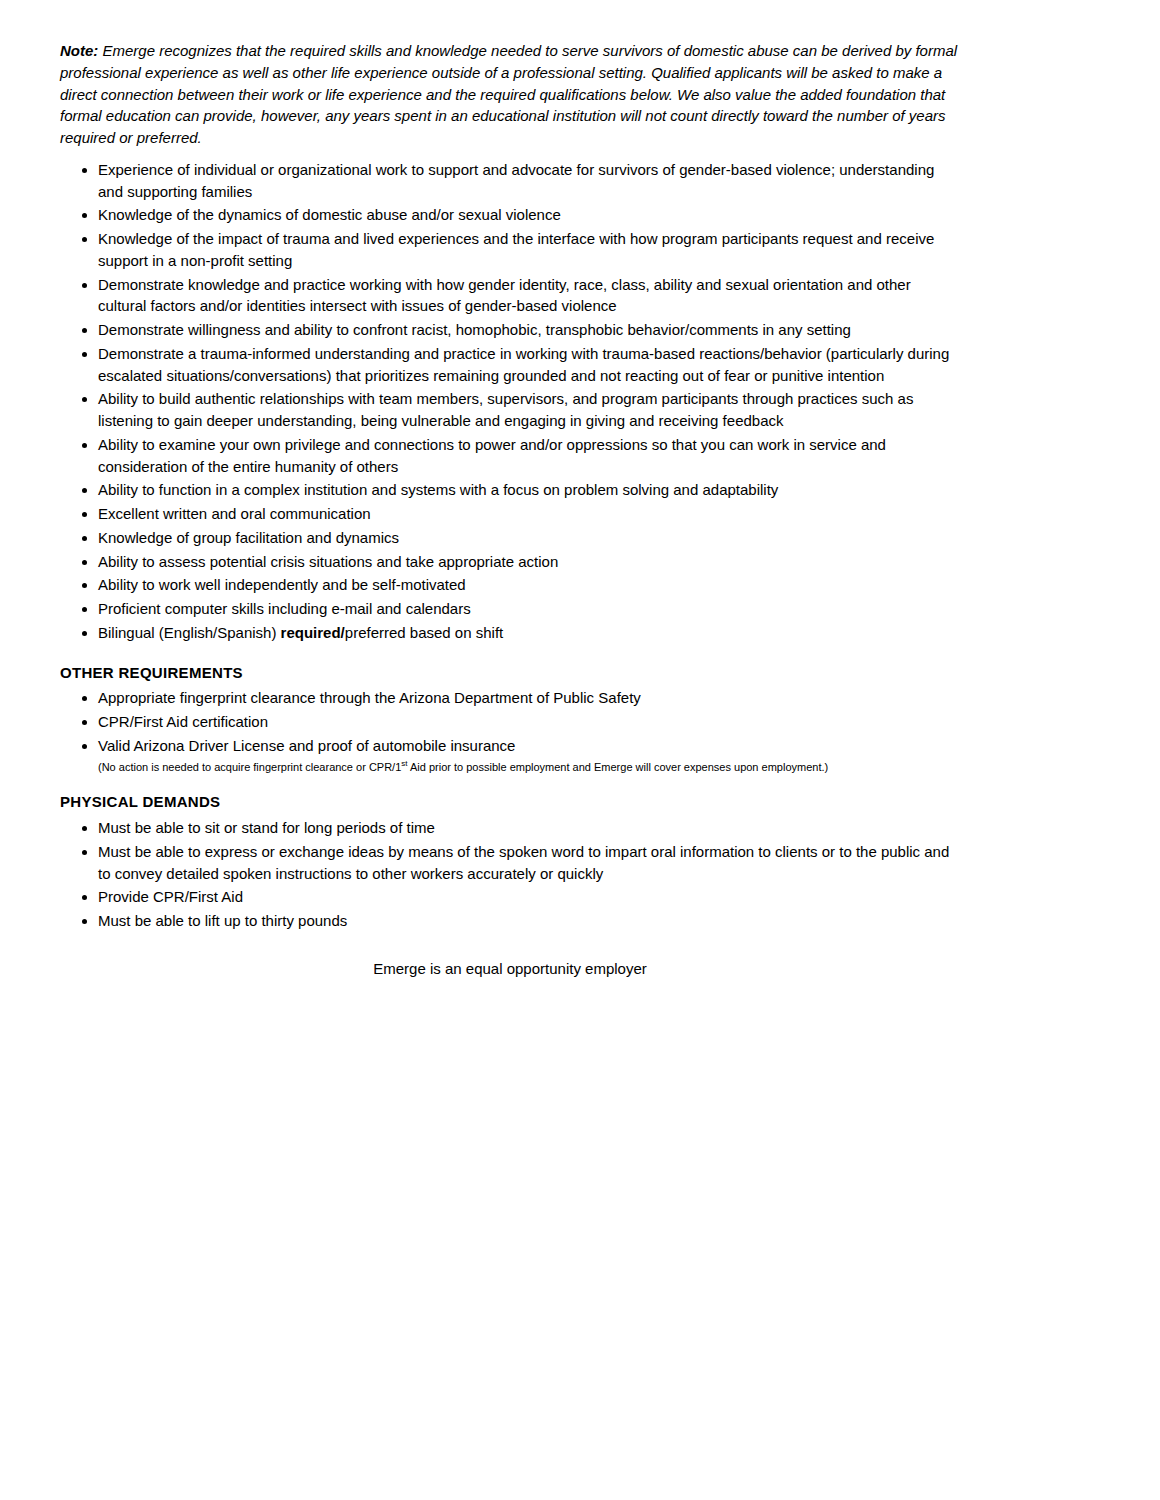Note: Emerge recognizes that the required skills and knowledge needed to serve survivors of domestic abuse can be derived by formal professional experience as well as other life experience outside of a professional setting. Qualified applicants will be asked to make a direct connection between their work or life experience and the required qualifications below. We also value the added foundation that formal education can provide, however, any years spent in an educational institution will not count directly toward the number of years required or preferred.
Experience of individual or organizational work to support and advocate for survivors of gender-based violence; understanding and supporting families
Knowledge of the dynamics of domestic abuse and/or sexual violence
Knowledge of the impact of trauma and lived experiences and the interface with how program participants request and receive support in a non-profit setting
Demonstrate knowledge and practice working with how gender identity, race, class, ability and sexual orientation and other cultural factors and/or identities intersect with issues of gender-based violence
Demonstrate willingness and ability to confront racist, homophobic, transphobic behavior/comments in any setting
Demonstrate a trauma-informed understanding and practice in working with trauma-based reactions/behavior (particularly during escalated situations/conversations) that prioritizes remaining grounded and not reacting out of fear or punitive intention
Ability to build authentic relationships with team members, supervisors, and program participants through practices such as listening to gain deeper understanding, being vulnerable and engaging in giving and receiving feedback
Ability to examine your own privilege and connections to power and/or oppressions so that you can work in service and consideration of the entire humanity of others
Ability to function in a complex institution and systems with a focus on problem solving and adaptability
Excellent written and oral communication
Knowledge of group facilitation and dynamics
Ability to assess potential crisis situations and take appropriate action
Ability to work well independently and be self-motivated
Proficient computer skills including e-mail and calendars
Bilingual (English/Spanish) required/preferred based on shift
OTHER REQUIREMENTS
Appropriate fingerprint clearance through the Arizona Department of Public Safety
CPR/First Aid certification
Valid Arizona Driver License and proof of automobile insurance (No action is needed to acquire fingerprint clearance or CPR/1st Aid prior to possible employment and Emerge will cover expenses upon employment.)
PHYSICAL DEMANDS
Must be able to sit or stand for long periods of time
Must be able to express or exchange ideas by means of the spoken word to impart oral information to clients or to the public and to convey detailed spoken instructions to other workers accurately or quickly
Provide CPR/First Aid
Must be able to lift up to thirty pounds
Emerge is an equal opportunity employer